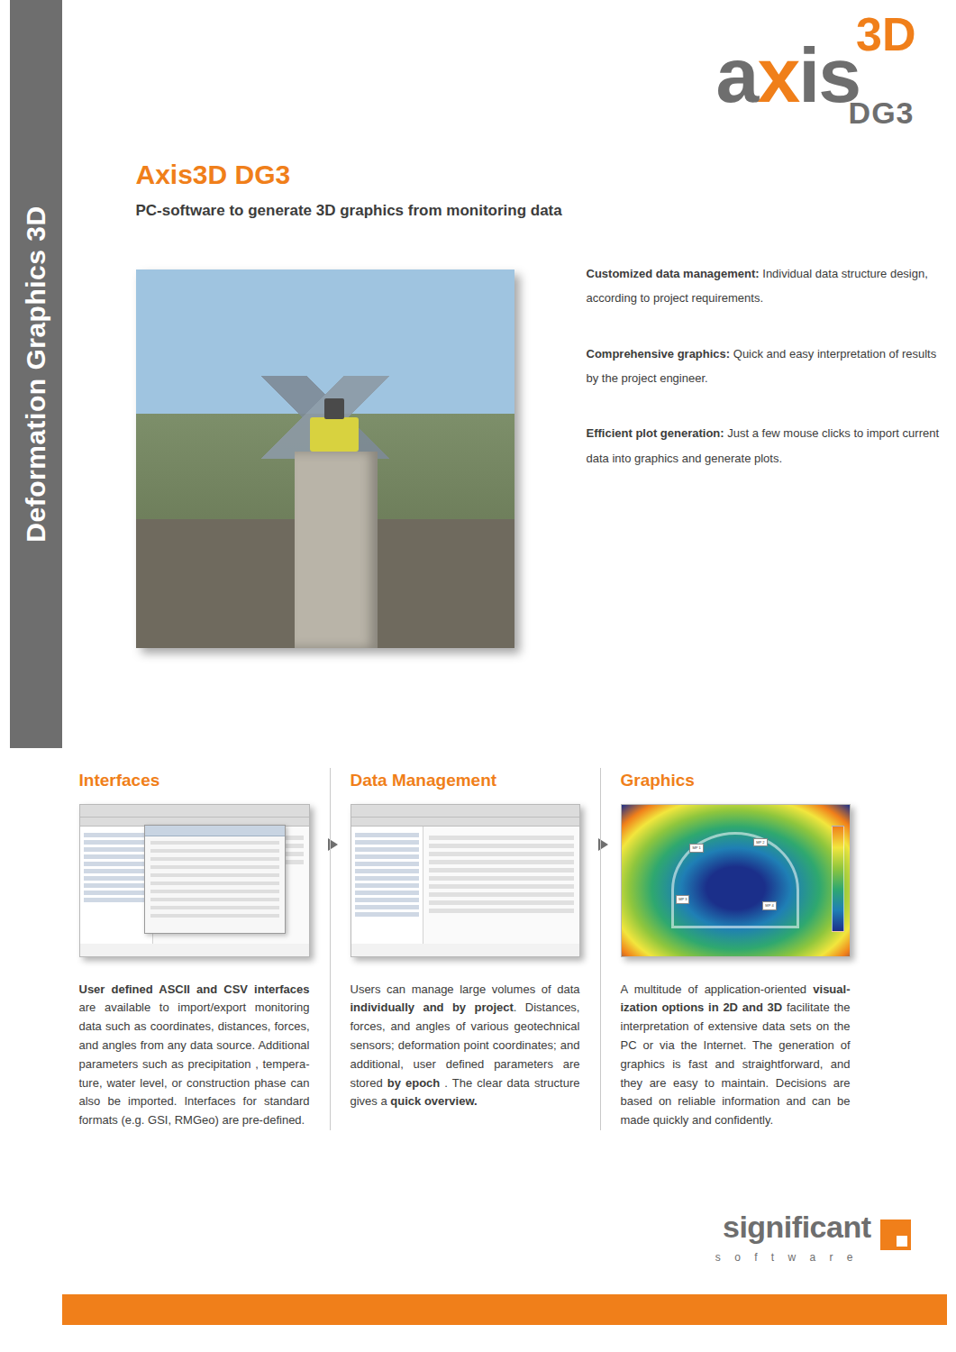Deformation Graphics 3D
axis 3D DG3
Axis3D DG3
PC-software to generate 3D graphics from monitoring data
Customized data management: Individual data structure design, according to project requirements.
Comprehensive graphics: Quick and easy interpretation of results by the project engineer.
Efficient plot generation: Just a few mouse clicks to import current data into graphics and generate plots.
Interfaces
User defined ASCII and CSV interfaces are available to import/export monitoring data such as coordinates, distances, forces, and angles from any data source. Additional parameters such as precipitation , temperature, water level, or construction phase can also be imported. Interfaces for standard formats (e.g. GSI, RMGeo) are pre-defined.
Data Management
Users can manage large volumes of data individually and by project. Distances, forces, and angles of various geotechnical sensors; deformation point coordinates; and additional, user defined parameters are stored by epoch . The clear data structure gives a quick overview.
Graphics
MP 1 MP 2 MP 3 MP 4
A multitude of application-oriented visualization options in 2D and 3D facilitate the interpretation of extensive data sets on the PC or via the Internet. The generation of graphics is fast and straightforward, and they are easy to maintain. Decisions are based on reliable information and can be made quickly and confidently.
significant s o f t w a r e